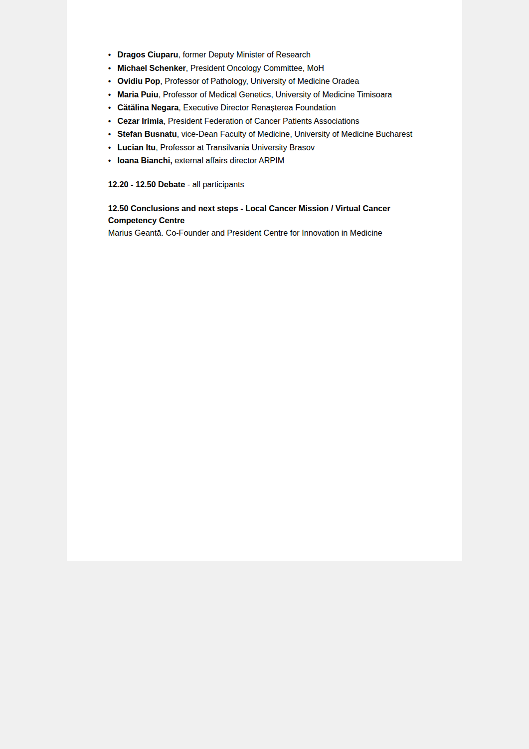Dragos Ciuparu, former Deputy Minister of Research
Michael Schenker, President Oncology Committee, MoH
Ovidiu Pop, Professor of Pathology, University of Medicine Oradea
Maria Puiu, Professor of Medical Genetics, University of Medicine Timisoara
Cătălina Negara, Executive Director Renașterea Foundation
Cezar Irimia, President Federation of Cancer Patients Associations
Stefan Busnatu, vice-Dean Faculty of Medicine, University of Medicine Bucharest
Lucian Itu, Professor at Transilvania University Brasov
Ioana Bianchi, external affairs director ARPIM
12.20 - 12.50 Debate - all participants
12.50 Conclusions and next steps - Local Cancer Mission / Virtual Cancer Competency Centre Marius Geantă. Co-Founder and President Centre for Innovation in Medicine